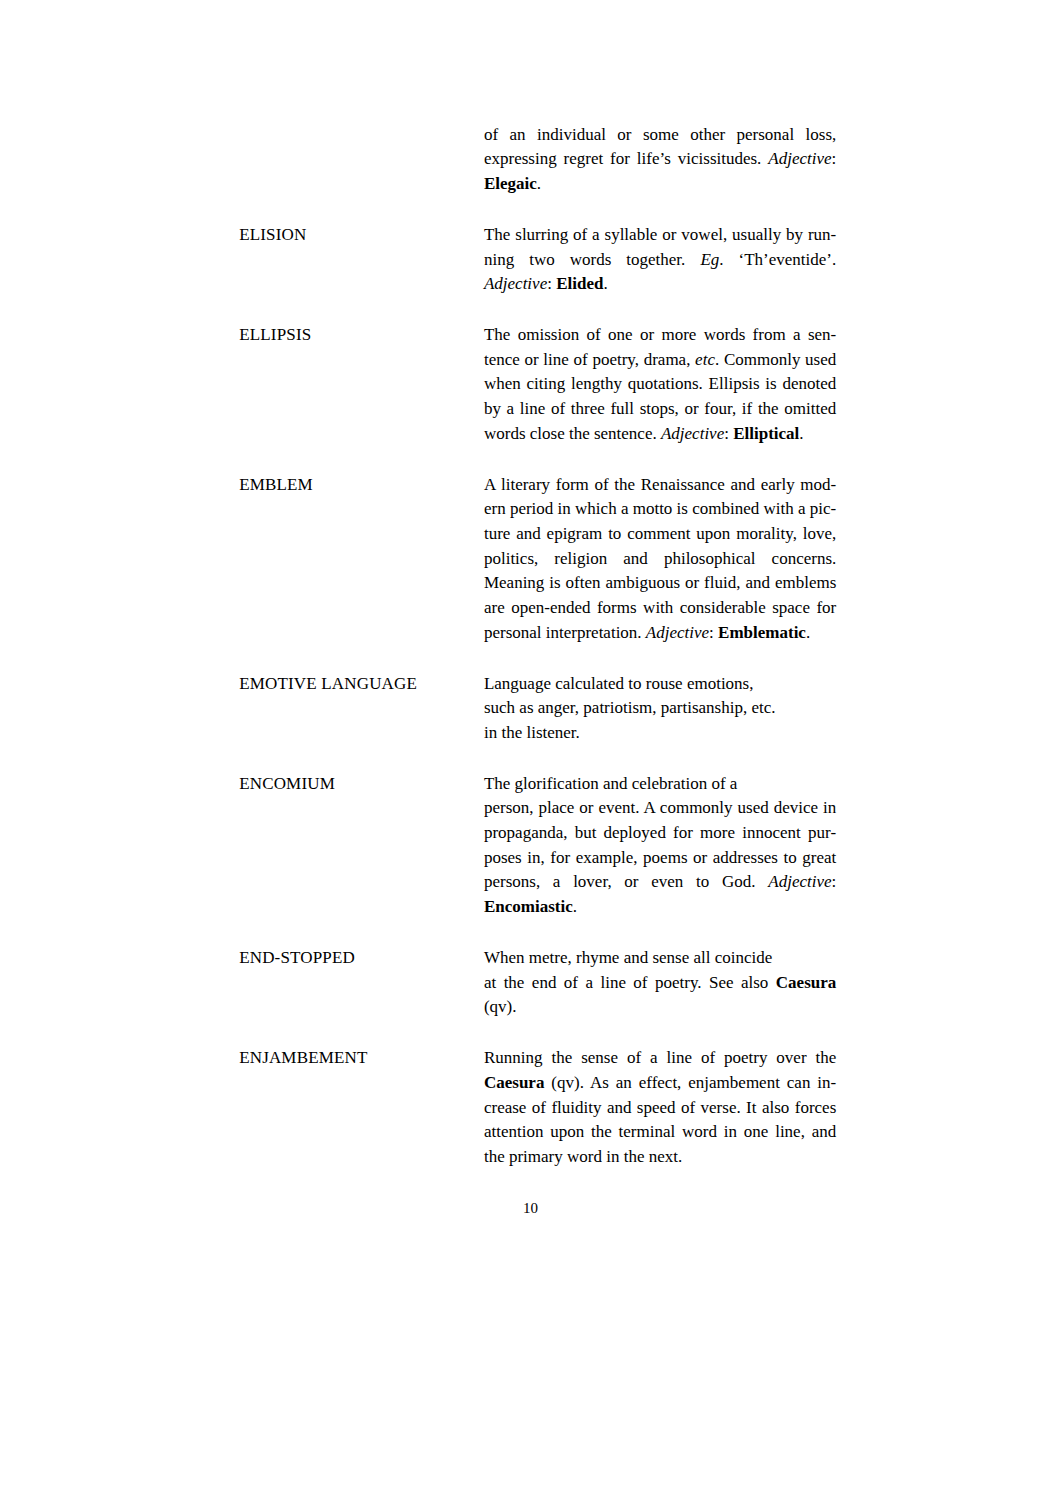of an individual or some other personal loss, expressing regret for life’s vicissitudes. Adjective: Elegaic.
ELISION
The slurring of a syllable or vowel, usually by running two words together. Eg. ‘Th’eventide’. Adjective: Elided.
ELLIPSIS
The omission of one or more words from a sentence or line of poetry, drama, etc. Commonly used when citing lengthy quotations. Ellipsis is denoted by a line of three full stops, or four, if the omitted words close the sentence. Adjective: Elliptical.
EMBLEM
A literary form of the Renaissance and early modern period in which a motto is combined with a picture and epigram to comment upon morality, love, politics, religion and philosophical concerns. Meaning is often ambiguous or fluid, and emblems are open-ended forms with considerable space for personal interpretation. Adjective: Emblematic.
EMOTIVE LANGUAGE
Language calculated to rouse emotions,
such as anger, patriotism, partisanship, etc.
in the listener.
ENCOMIUM
The glorification and celebration of a
person, place or event. A commonly used device in propaganda, but deployed for more innocent purposes in, for example, poems or addresses to great persons, a lover, or even to God. Adjective: Encomiastic.
END-STOPPED
When metre, rhyme and sense all coincide
at the end of a line of poetry. See also Caesura (qv).
ENJAMBEMENT
Running the sense of a line of poetry over the Caesura (qv). As an effect, enjambement can increase of fluidity and speed of verse. It also forces attention upon the terminal word in one line, and the primary word in the next.
10